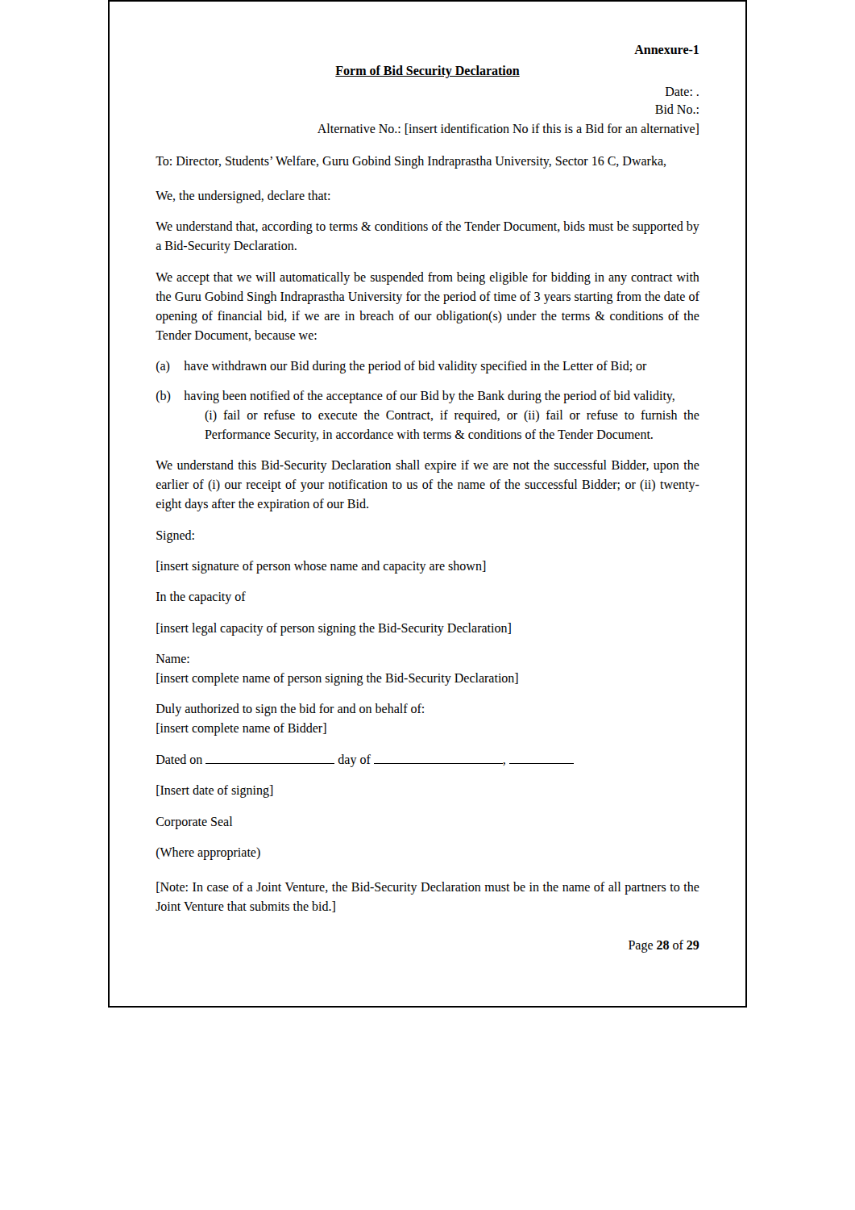Annexure-1
Form of Bid Security Declaration
Date: .
Bid No.:
Alternative No.: [insert identification No if this is a Bid for an alternative]
To: Director, Students’ Welfare, Guru Gobind Singh Indraprastha University, Sector 16 C, Dwarka,
We, the undersigned, declare that:
We understand that, according to terms & conditions of the Tender Document, bids must be supported by a Bid-Security Declaration.
We accept that we will automatically be suspended from being eligible for bidding in any contract with the Guru Gobind Singh Indraprastha University for the period of time of 3 years starting from the date of opening of financial bid, if we are in breach of our obligation(s) under the terms & conditions of the Tender Document, because we:
(a) have withdrawn our Bid during the period of bid validity specified in the Letter of Bid; or
(b) having been notified of the acceptance of our Bid by the Bank during the period of bid validity,
(i) fail or refuse to execute the Contract, if required, or (ii) fail or refuse to furnish the Performance Security, in accordance with terms & conditions of the Tender Document.
We understand this Bid-Security Declaration shall expire if we are not the successful Bidder, upon the earlier of (i) our receipt of your notification to us of the name of the successful Bidder; or (ii) twenty-eight days after the expiration of our Bid.
Signed:
[insert signature of person whose name and capacity are shown]
In the capacity of
[insert legal capacity of person signing the Bid-Security Declaration]
Name:
[insert complete name of person signing the Bid-Security Declaration]
Duly authorized to sign the bid for and on behalf of:
[insert complete name of Bidder]
Dated on day of ,
[Insert date of signing]
Corporate Seal
(Where appropriate)
[Note: In case of a Joint Venture, the Bid-Security Declaration must be in the name of all partners to the Joint Venture that submits the bid.]
Page 28 of 29